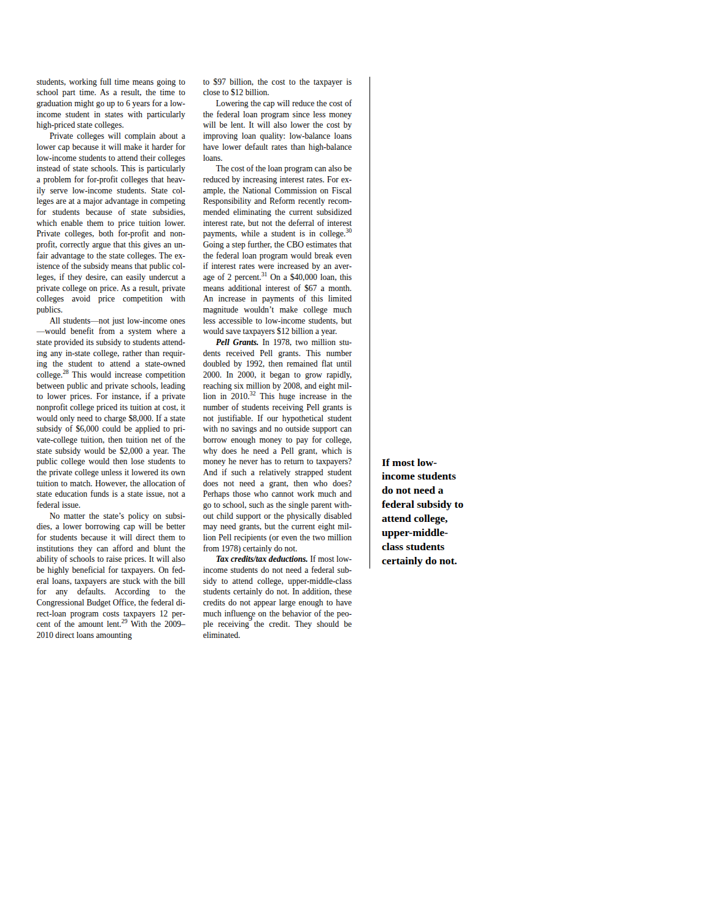students, working full time means going to school part time. As a result, the time to graduation might go up to 6 years for a low-income student in states with particularly high-priced state colleges.
Private colleges will complain about a lower cap because it will make it harder for low-income students to attend their colleges instead of state schools. This is particularly a problem for for-profit colleges that heavily serve low-income students. State colleges are at a major advantage in competing for students because of state subsidies, which enable them to price tuition lower. Private colleges, both for-profit and nonprofit, correctly argue that this gives an unfair advantage to the state colleges. The existence of the subsidy means that public colleges, if they desire, can easily undercut a private college on price. As a result, private colleges avoid price competition with publics.
All students—not just low-income ones—would benefit from a system where a state provided its subsidy to students attending any in-state college, rather than requiring the student to attend a state-owned college.28 This would increase competition between public and private schools, leading to lower prices. For instance, if a private nonprofit college priced its tuition at cost, it would only need to charge $8,000. If a state subsidy of $6,000 could be applied to private-college tuition, then tuition net of the state subsidy would be $2,000 a year. The public college would then lose students to the private college unless it lowered its own tuition to match. However, the allocation of state education funds is a state issue, not a federal issue.
No matter the state’s policy on subsidies, a lower borrowing cap will be better for students because it will direct them to institutions they can afford and blunt the ability of schools to raise prices. It will also be highly beneficial for taxpayers. On federal loans, taxpayers are stuck with the bill for any defaults. According to the Congressional Budget Office, the federal direct-loan program costs taxpayers 12 percent of the amount lent.29 With the 2009–2010 direct loans amounting
to $97 billion, the cost to the taxpayer is close to $12 billion.
Lowering the cap will reduce the cost of the federal loan program since less money will be lent. It will also lower the cost by improving loan quality: low-balance loans have lower default rates than high-balance loans.
The cost of the loan program can also be reduced by increasing interest rates. For example, the National Commission on Fiscal Responsibility and Reform recently recommended eliminating the current subsidized interest rate, but not the deferral of interest payments, while a student is in college.30 Going a step further, the CBO estimates that the federal loan program would break even if interest rates were increased by an average of 2 percent.31 On a $40,000 loan, this means additional interest of $67 a month. An increase in payments of this limited magnitude wouldn’t make college much less accessible to low-income students, but would save taxpayers $12 billion a year.
Pell Grants. In 1978, two million students received Pell grants. This number doubled by 1992, then remained flat until 2000. In 2000, it began to grow rapidly, reaching six million by 2008, and eight million in 2010.32 This huge increase in the number of students receiving Pell grants is not justifiable. If our hypothetical student with no savings and no outside support can borrow enough money to pay for college, why does he need a Pell grant, which is money he never has to return to taxpayers? And if such a relatively strapped student does not need a grant, then who does? Perhaps those who cannot work much and go to school, such as the single parent without child support or the physically disabled may need grants, but the current eight million Pell recipients (or even the two million from 1978) certainly do not.
Tax credits/tax deductions. If most low-income students do not need a federal subsidy to attend college, upper-middle-class students certainly do not. In addition, these credits do not appear large enough to have much influence on the behavior of the people receiving the credit. They should be eliminated.
If most low-income students do not need a federal subsidy to attend college, upper-middle-class students certainly do not.
9